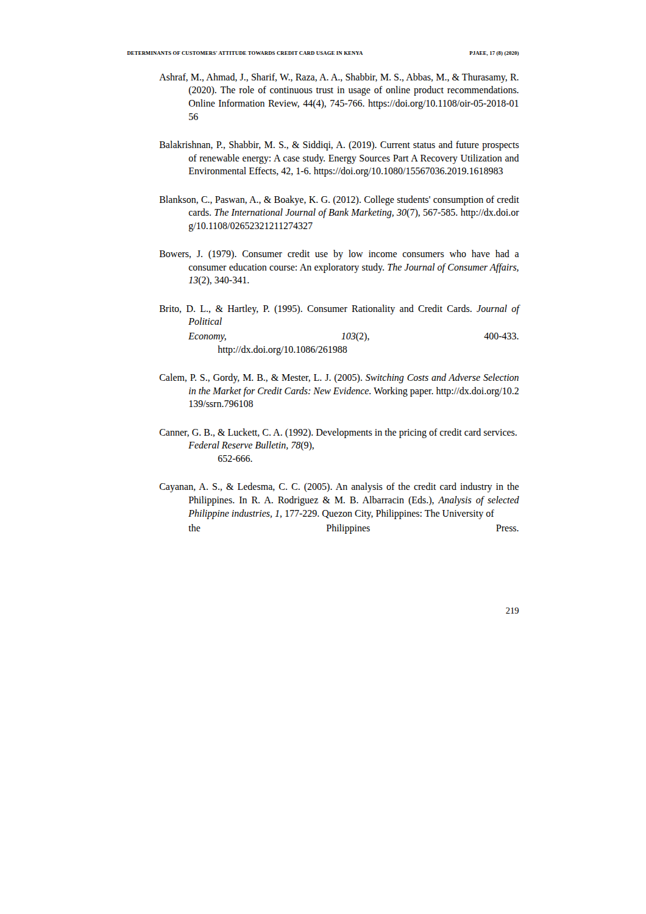Determinants of Customers' Attitude Towards Credit Card Usage in Kenya PJAEE, 17 (8) (2020)
Ashraf, M., Ahmad, J., Sharif, W., Raza, A. A., Shabbir, M. S., Abbas, M., & Thurasamy, R. (2020). The role of continuous trust in usage of online product recommendations. Online Information Review, 44(4), 745-766. https://doi.org/10.1108/oir-05-2018-0156
Balakrishnan, P., Shabbir, M. S., & Siddiqi, A. (2019). Current status and future prospects of renewable energy: A case study. Energy Sources Part A Recovery Utilization and Environmental Effects, 42, 1-6. https://doi.org/10.1080/15567036.2019.1618983
Blankson, C., Paswan, A., & Boakye, K. G. (2012). College students' consumption of credit cards. The International Journal of Bank Marketing, 30(7), 567-585. http://dx.doi.org/10.1108/02652321211274327
Bowers, J. (1979). Consumer credit use by low income consumers who have had a consumer education course: An exploratory study. The Journal of Consumer Affairs, 13(2), 340-341.
Brito, D. L., & Hartley, P. (1995). Consumer Rationality and Credit Cards. Journal of Political Economy, 103(2), 400-433. http://dx.doi.org/10.1086/261988
Calem, P. S., Gordy, M. B., & Mester, L. J. (2005). Switching Costs and Adverse Selection in the Market for Credit Cards: New Evidence. Working paper. http://dx.doi.org/10.2139/ssrn.796108
Canner, G. B., & Luckett, C. A. (1992). Developments in the pricing of credit card services. Federal Reserve Bulletin, 78(9), 652-666.
Cayanan, A. S., & Ledesma, C. C. (2005). An analysis of the credit card industry in the Philippines. In R. A. Rodriguez & M. B. Albarracin (Eds.), Analysis of selected Philippine industries, 1, 177-229. Quezon City, Philippines: The University of the Philippines Press.
219